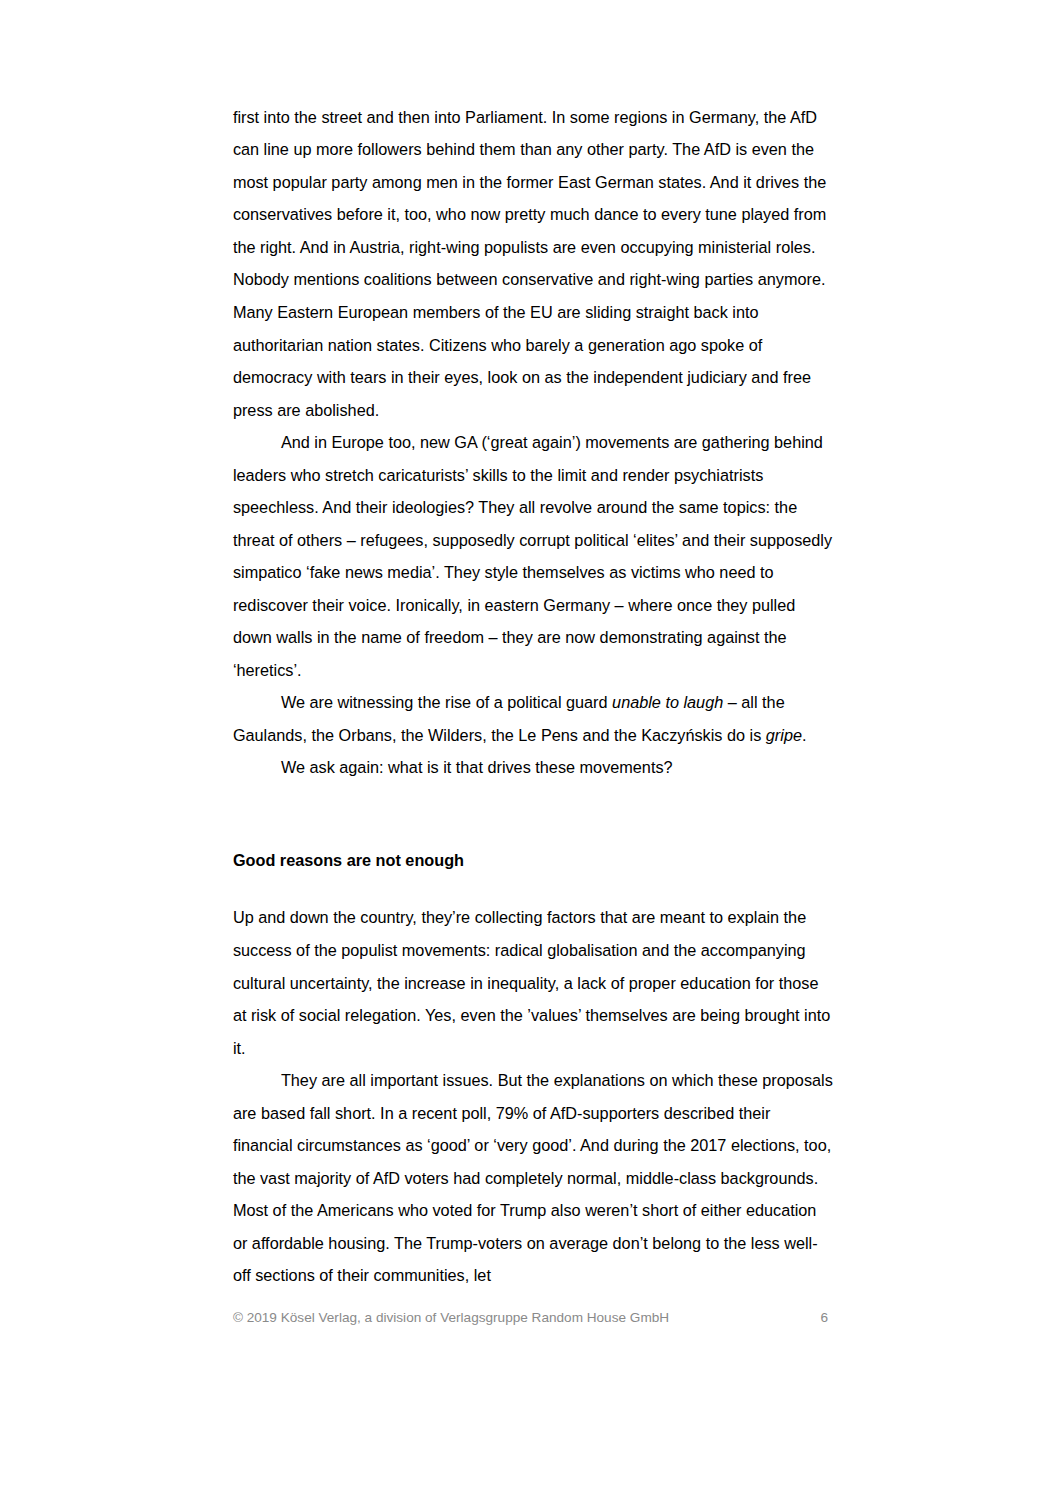first into the street and then into Parliament. In some regions in Germany, the AfD can line up more followers behind them than any other party. The AfD is even the most popular party among men in the former East German states. And it drives the conservatives before it, too, who now pretty much dance to every tune played from the right. And in Austria, right-wing populists are even occupying ministerial roles. Nobody mentions coalitions between conservative and right-wing parties anymore. Many Eastern European members of the EU are sliding straight back into authoritarian nation states. Citizens who barely a generation ago spoke of democracy with tears in their eyes, look on as the independent judiciary and free press are abolished.
And in Europe too, new GA (‘great again’) movements are gathering behind leaders who stretch caricaturists’ skills to the limit and render psychiatrists speechless. And their ideologies? They all revolve around the same topics: the threat of others – refugees, supposedly corrupt political ‘elites’ and their supposedly simpatico ‘fake news media’. They style themselves as victims who need to rediscover their voice. Ironically, in eastern Germany – where once they pulled down walls in the name of freedom – they are now demonstrating against the ‘heretics’.
We are witnessing the rise of a political guard unable to laugh – all the Gaulands, the Orbans, the Wilders, the Le Pens and the Kaczyńskis do is gripe.
We ask again: what is it that drives these movements?
Good reasons are not enough
Up and down the country, they’re collecting factors that are meant to explain the success of the populist movements: radical globalisation and the accompanying cultural uncertainty, the increase in inequality, a lack of proper education for those at risk of social relegation. Yes, even the ’values’ themselves are being brought into it.
They are all important issues. But the explanations on which these proposals are based fall short. In a recent poll, 79% of AfD-supporters described their financial circumstances as ‘good’ or ‘very good’. And during the 2017 elections, too, the vast majority of AfD voters had completely normal, middle-class backgrounds. Most of the Americans who voted for Trump also weren’t short of either education or affordable housing. The Trump-voters on average don’t belong to the less well-off sections of their communities, let
© 2019 Kösel Verlag, a division of Verlagsgruppe Random House GmbH 6